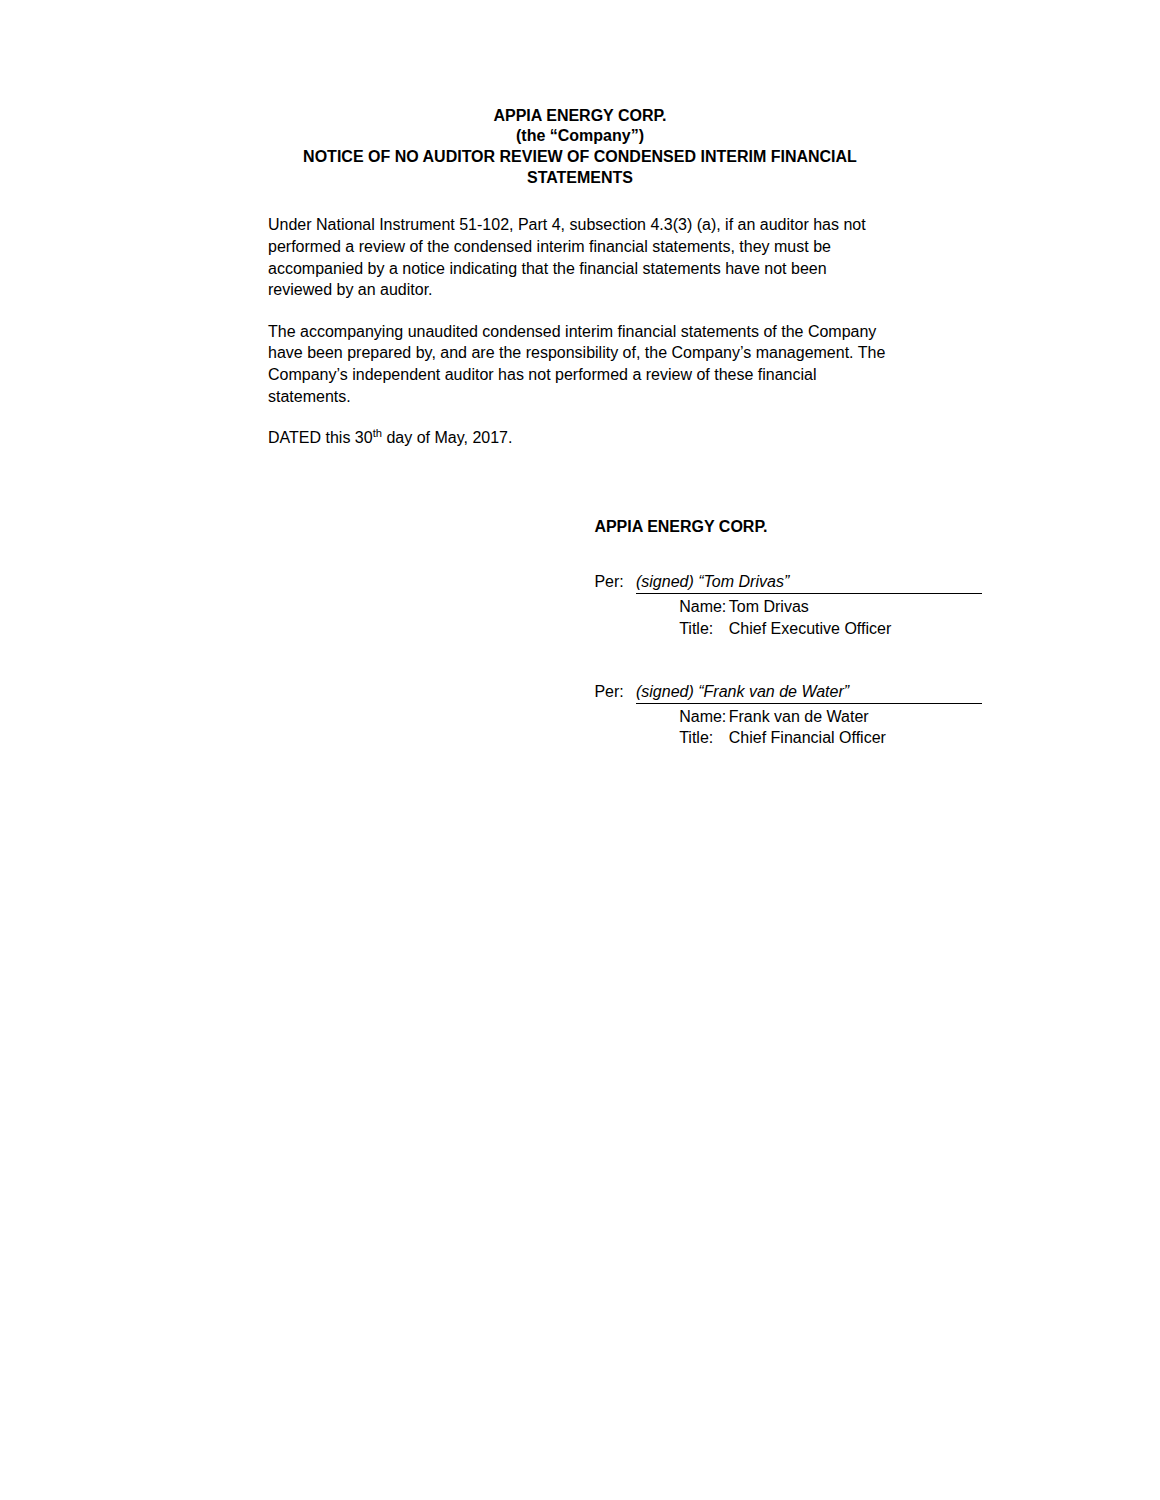APPIA ENERGY CORP.
(the “Company”)
NOTICE OF NO AUDITOR REVIEW OF CONDENSED INTERIM FINANCIAL STATEMENTS
Under National Instrument 51-102, Part 4, subsection 4.3(3) (a), if an auditor has not performed a review of the condensed interim financial statements, they must be accompanied by a notice indicating that the financial statements have not been reviewed by an auditor.
The accompanying unaudited condensed interim financial statements of the Company have been prepared by, and are the responsibility of, the Company’s management. The Company’s independent auditor has not performed a review of these financial statements.
DATED this 30th day of May, 2017.
APPIA ENERGY CORP.
Per:
(signed) “Tom Drivas”
Name: Tom Drivas
Title: Chief Executive Officer
Per:
(signed) “Frank van de Water”
Name: Frank van de Water
Title: Chief Financial Officer